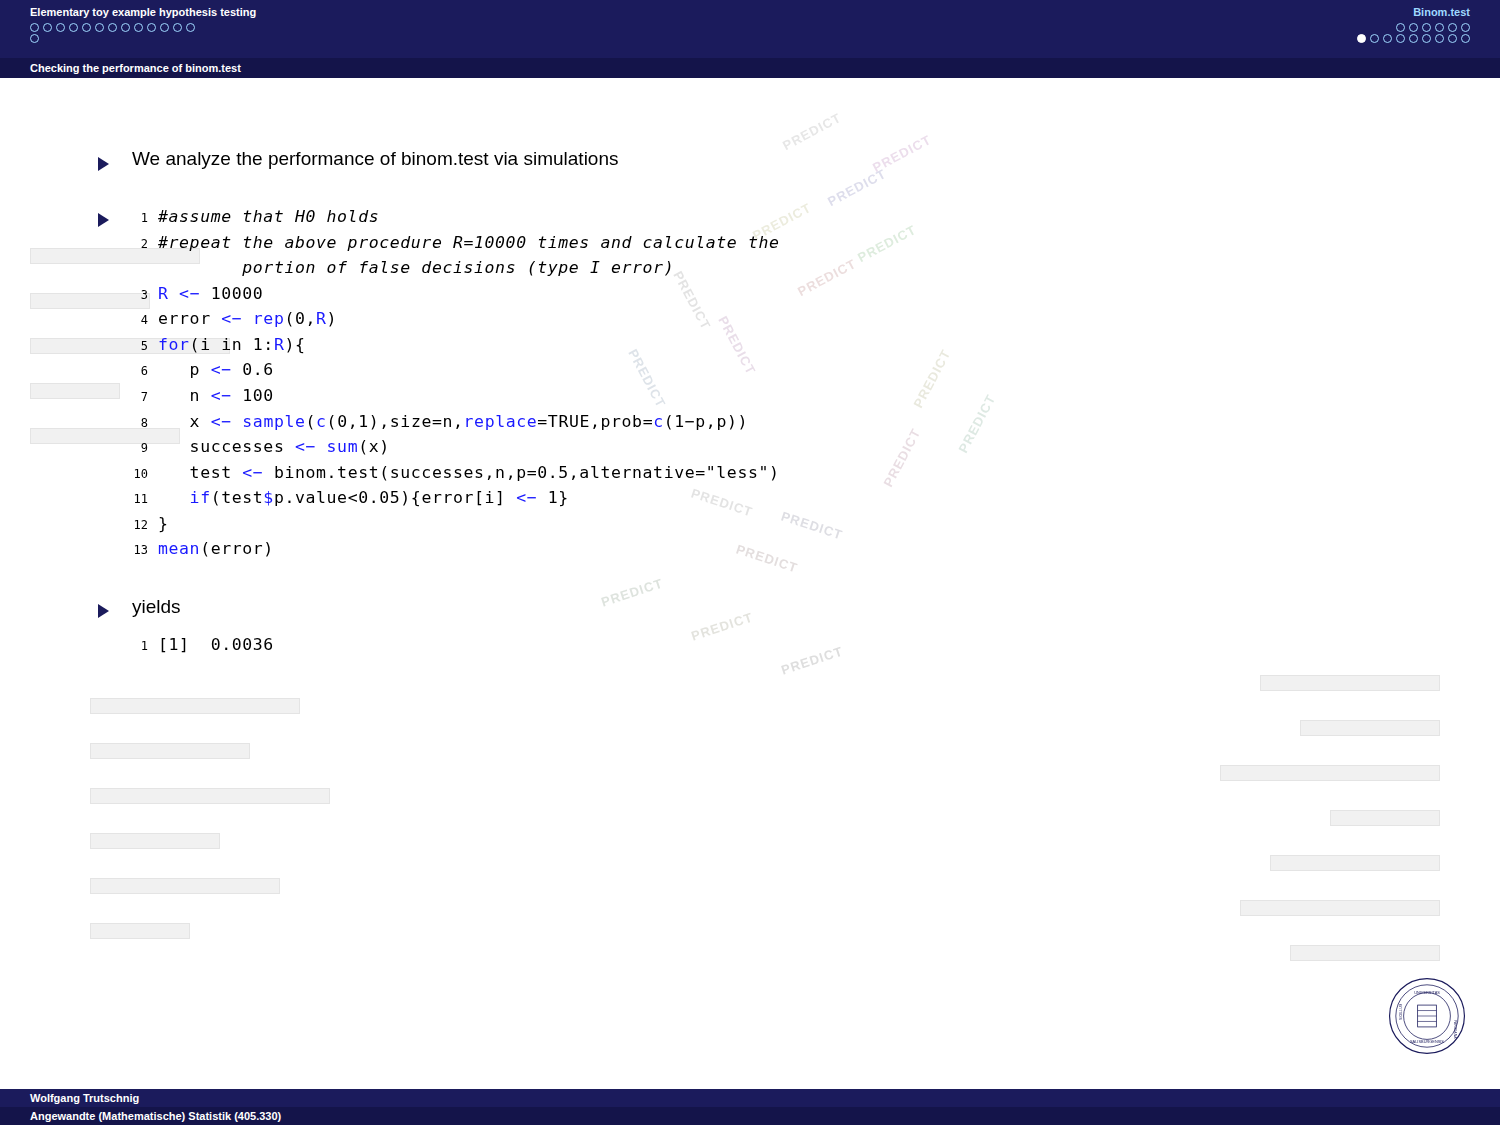PREDICT
PREDICT
PREDICT
PREDICT
PREDICT
PREDICT
PREDICT
PREDICT
PREDICT
PREDICT
PREDICT
PREDICT
PREDICT
PREDICT
PREDICT
PREDICT
PREDICT
PREDICT
Elementary toy example hypothesis testing
Binom.test
Checking the performance of binom.test
We analyze the performance of binom.test via simulations
1#assume that H0 holds
2#repeat the above procedure R=10000 times and calculate the portion of false decisions (type I error)
3 R <− 10000
4 error <− rep(0,R)
5 for(i in 1:R){
6 p <− 0.6
7 n <− 100
8 x <− sample(c(0,1),size=n,replace=TRUE,prob=c(1−p,p))
9 successes <− sum(x)
10 test <− binom.test(successes,n,p=0.5,alternative="less")
11 if(test$p.value<0.05){error[i] <− 1}
12}
13 mean(error)
yields
1[1] 0.0036
UNIVERSITAS SALISBURGENSIS SIGILLUM PARIDIANA
Wolfgang Trutschnig
Angewandte (Mathematische) Statistik (405.330)